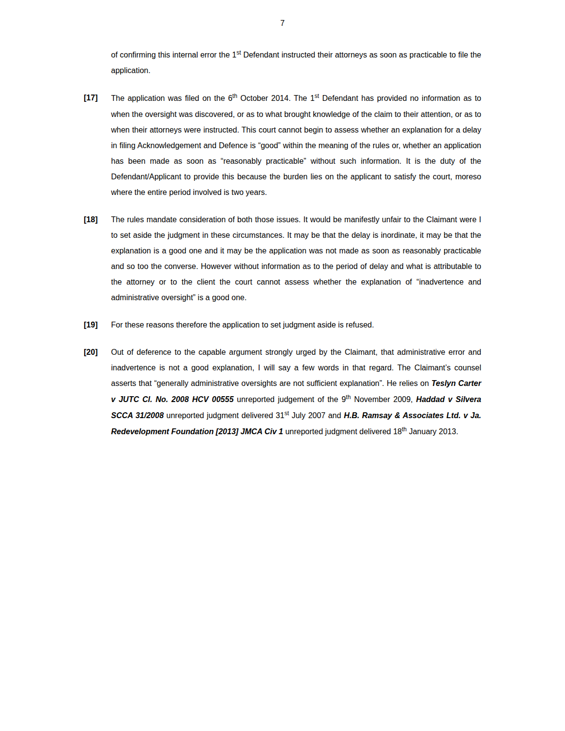7
of confirming this internal error the 1st Defendant instructed their attorneys as soon as practicable to file the application.
[17]
The application was filed on the 6th October 2014. The 1st Defendant has provided no information as to when the oversight was discovered, or as to what brought knowledge of the claim to their attention, or as to when their attorneys were instructed. This court cannot begin to assess whether an explanation for a delay in filing Acknowledgement and Defence is “good” within the meaning of the rules or, whether an application has been made as soon as “reasonably practicable” without such information. It is the duty of the Defendant/Applicant to provide this because the burden lies on the applicant to satisfy the court, moreso where the entire period involved is two years.
[18]
The rules mandate consideration of both those issues. It would be manifestly unfair to the Claimant were I to set aside the judgment in these circumstances. It may be that the delay is inordinate, it may be that the explanation is a good one and it may be the application was not made as soon as reasonably practicable and so too the converse. However without information as to the period of delay and what is attributable to the attorney or to the client the court cannot assess whether the explanation of “inadvertence and administrative oversight” is a good one.
[19]
For these reasons therefore the application to set judgment aside is refused.
[20]
Out of deference to the capable argument strongly urged by the Claimant, that administrative error and inadvertence is not a good explanation, I will say a few words in that regard. The Claimant’s counsel asserts that “generally administrative oversights are not sufficient explanation”. He relies on Teslyn Carter v JUTC Cl. No. 2008 HCV 00555 unreported judgement of the 9th November 2009, Haddad v Silvera SCCA 31/2008 unreported judgment delivered 31st July 2007 and H.B. Ramsay & Associates Ltd. v Ja. Redevelopment Foundation [2013] JMCA Civ 1 unreported judgment delivered 18th January 2013.